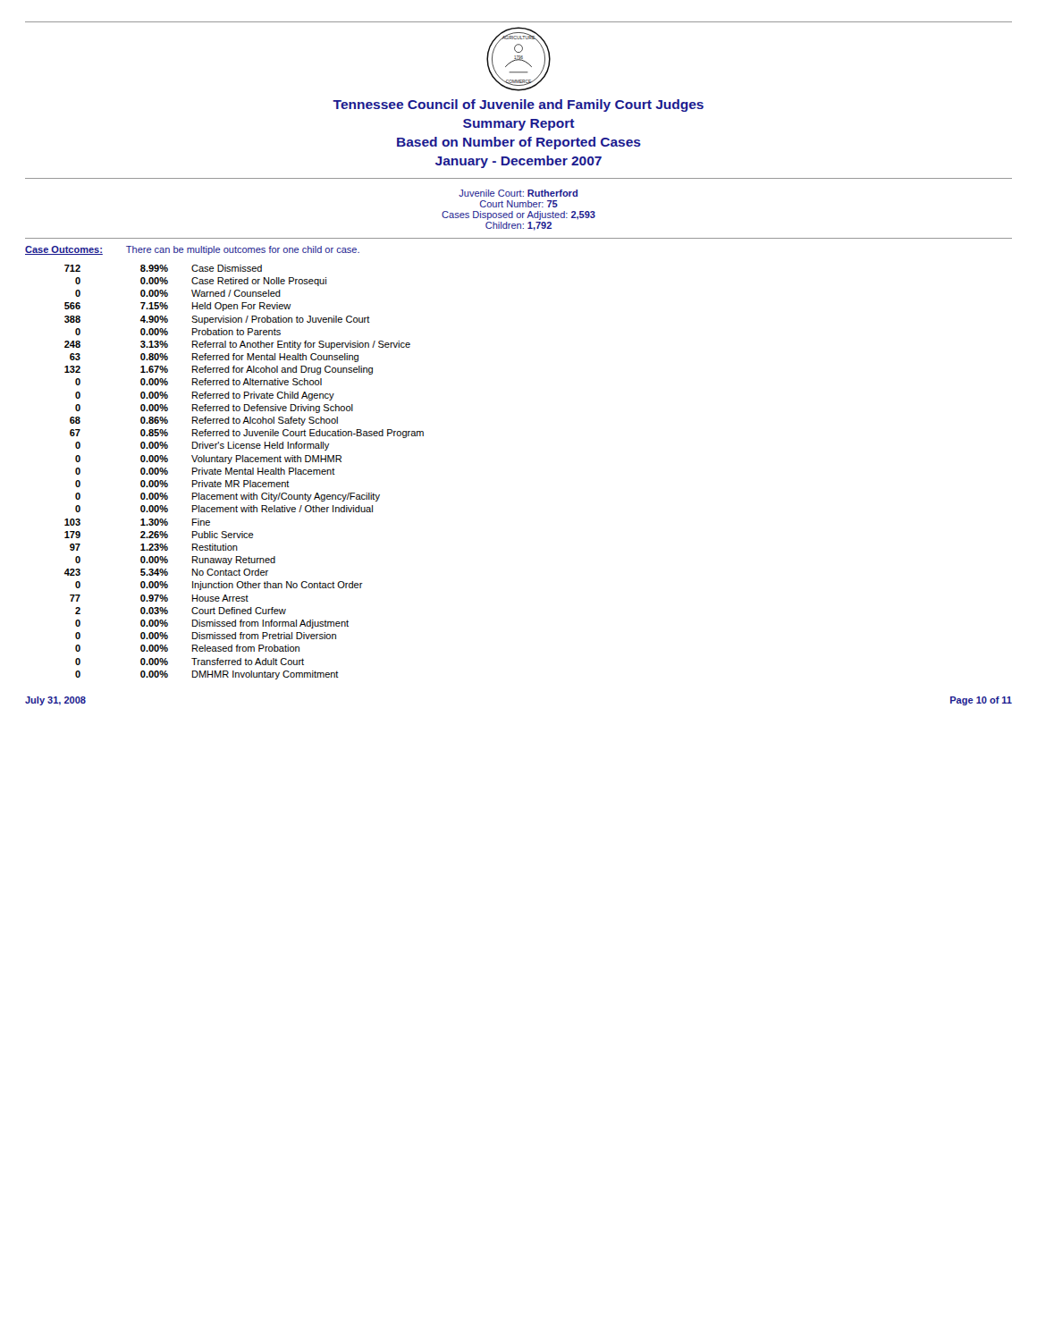AGRICULTURE COMMERCE 1796
Tennessee Council of Juvenile and Family Court Judges
Summary Report
Based on Number of Reported Cases
January - December 2007
Juvenile Court: Rutherford
Court Number: 75
Cases Disposed or Adjusted: 2,593
Children: 1,792
Case Outcomes: There can be multiple outcomes for one child or case.
| 712 | 8.99% | Case Dismissed |
| 0 | 0.00% | Case Retired or Nolle Prosequi |
| 0 | 0.00% | Warned / Counseled |
| 566 | 7.15% | Held Open For Review |
| 388 | 4.90% | Supervision / Probation to Juvenile Court |
| 0 | 0.00% | Probation to Parents |
| 248 | 3.13% | Referral to Another Entity for Supervision / Service |
| 63 | 0.80% | Referred for Mental Health Counseling |
| 132 | 1.67% | Referred for Alcohol and Drug Counseling |
| 0 | 0.00% | Referred to Alternative School |
| 0 | 0.00% | Referred to Private Child Agency |
| 0 | 0.00% | Referred to Defensive Driving School |
| 68 | 0.86% | Referred to Alcohol Safety School |
| 67 | 0.85% | Referred to Juvenile Court Education-Based Program |
| 0 | 0.00% | Driver's License Held Informally |
| 0 | 0.00% | Voluntary Placement with DMHMR |
| 0 | 0.00% | Private Mental Health Placement |
| 0 | 0.00% | Private MR Placement |
| 0 | 0.00% | Placement with City/County Agency/Facility |
| 0 | 0.00% | Placement with Relative / Other Individual |
| 103 | 1.30% | Fine |
| 179 | 2.26% | Public Service |
| 97 | 1.23% | Restitution |
| 0 | 0.00% | Runaway Returned |
| 423 | 5.34% | No Contact Order |
| 0 | 0.00% | Injunction Other than No Contact Order |
| 77 | 0.97% | House Arrest |
| 2 | 0.03% | Court Defined Curfew |
| 0 | 0.00% | Dismissed from Informal Adjustment |
| 0 | 0.00% | Dismissed from Pretrial Diversion |
| 0 | 0.00% | Released from Probation |
| 0 | 0.00% | Transferred to Adult Court |
| 0 | 0.00% | DMHMR Involuntary Commitment |
July 31, 2008 Page 10 of 11